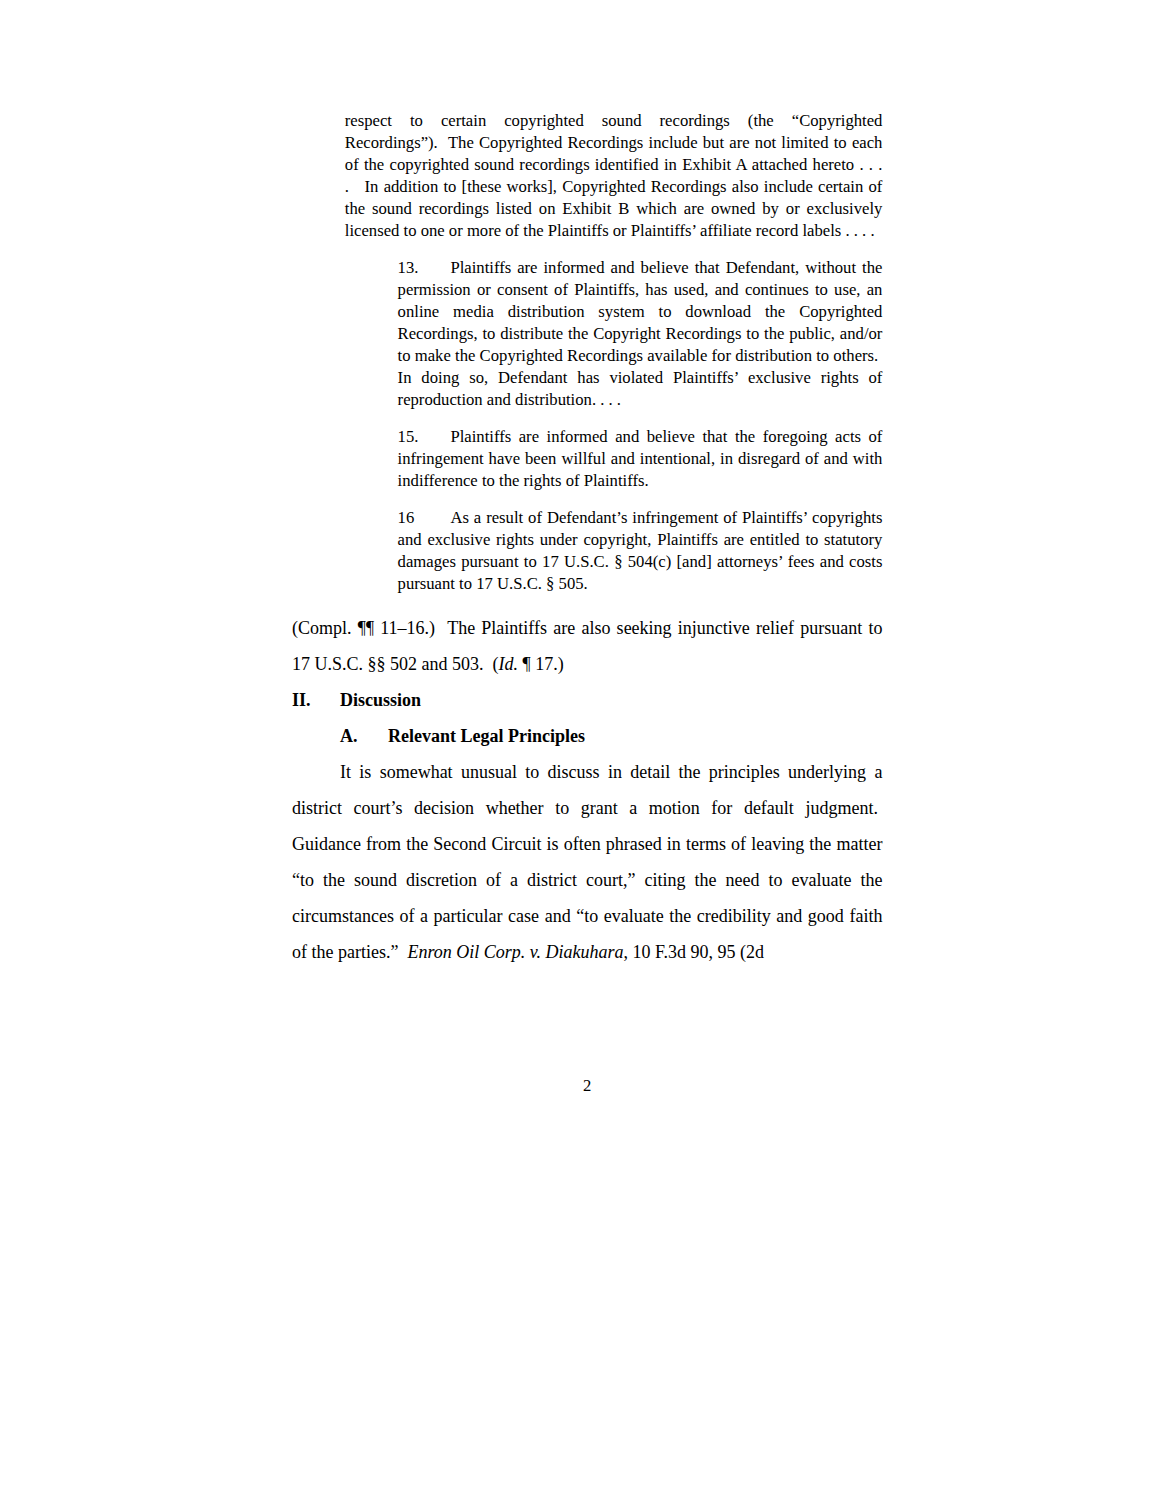respect to certain copyrighted sound recordings (the “Copyrighted Recordings”). The Copyrighted Recordings include but are not limited to each of the copyrighted sound recordings identified in Exhibit A attached hereto . . . . In addition to [these works], Copyrighted Recordings also include certain of the sound recordings listed on Exhibit B which are owned by or exclusively licensed to one or more of the Plaintiffs or Plaintiffs’ affiliate record labels . . . .
13. Plaintiffs are informed and believe that Defendant, without the permission or consent of Plaintiffs, has used, and continues to use, an online media distribution system to download the Copyrighted Recordings, to distribute the Copyright Recordings to the public, and/or to make the Copyrighted Recordings available for distribution to others. In doing so, Defendant has violated Plaintiffs’ exclusive rights of reproduction and distribution. . . .
15. Plaintiffs are informed and believe that the foregoing acts of infringement have been willful and intentional, in disregard of and with indifference to the rights of Plaintiffs.
16 As a result of Defendant’s infringement of Plaintiffs’ copyrights and exclusive rights under copyright, Plaintiffs are entitled to statutory damages pursuant to 17 U.S.C. § 504(c) [and] attorneys’ fees and costs pursuant to 17 U.S.C. § 505.
(Compl. ¶¶ 11–16.) The Plaintiffs are also seeking injunctive relief pursuant to 17 U.S.C. §§ 502 and 503. (Id. ¶ 17.)
II. Discussion
A. Relevant Legal Principles
It is somewhat unusual to discuss in detail the principles underlying a district court’s decision whether to grant a motion for default judgment. Guidance from the Second Circuit is often phrased in terms of leaving the matter “to the sound discretion of a district court,” citing the need to evaluate the circumstances of a particular case and “to evaluate the credibility and good faith of the parties.” Enron Oil Corp. v. Diakuhara, 10 F.3d 90, 95 (2d
2